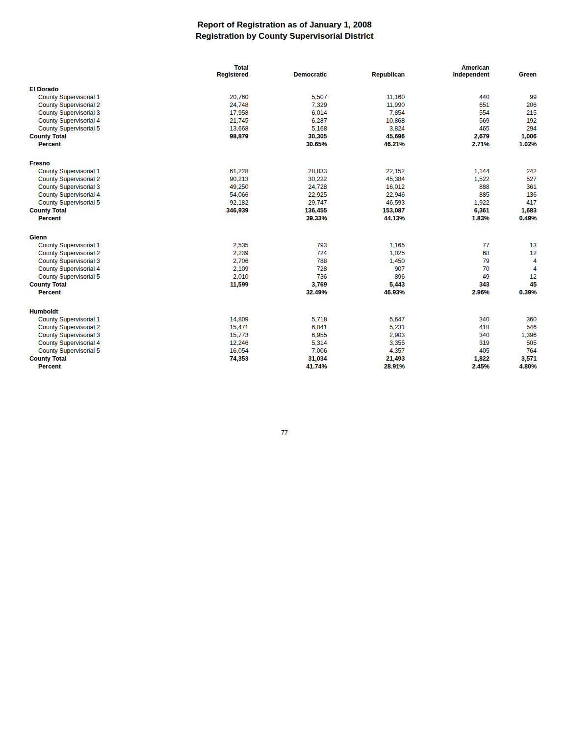Report of Registration as of January 1, 2008
Registration by County Supervisorial District
| | Total | | | American | |
| --- | --- | --- | --- | --- | --- |
| | Registered | Democratic | Republican | Independent | Green |
| El Dorado |
| County Supervisorial 1 | 20,760 | 5,507 | 11,160 | 440 | 99 |
| County Supervisorial 2 | 24,748 | 7,329 | 11,990 | 651 | 206 |
| County Supervisorial 3 | 17,958 | 6,014 | 7,854 | 554 | 215 |
| County Supervisorial 4 | 21,745 | 6,287 | 10,868 | 569 | 192 |
| County Supervisorial 5 | 13,668 | 5,168 | 3,824 | 465 | 294 |
| County Total | 98,879 | 30,305 | 45,696 | 2,679 | 1,006 |
| Percent | | 30.65% | 46.21% | 2.71% | 1.02% |
| Fresno |
| County Supervisorial 1 | 61,228 | 28,833 | 22,152 | 1,144 | 242 |
| County Supervisorial 2 | 90,213 | 30,222 | 45,384 | 1,522 | 527 |
| County Supervisorial 3 | 49,250 | 24,728 | 16,012 | 888 | 361 |
| County Supervisorial 4 | 54,066 | 22,925 | 22,946 | 885 | 136 |
| County Supervisorial 5 | 92,182 | 29,747 | 46,593 | 1,922 | 417 |
| County Total | 346,939 | 136,455 | 153,087 | 6,361 | 1,683 |
| Percent | | 39.33% | 44.13% | 1.83% | 0.49% |
| Glenn |
| County Supervisorial 1 | 2,535 | 793 | 1,165 | 77 | 13 |
| County Supervisorial 2 | 2,239 | 724 | 1,025 | 68 | 12 |
| County Supervisorial 3 | 2,706 | 788 | 1,450 | 79 | 4 |
| County Supervisorial 4 | 2,109 | 728 | 907 | 70 | 4 |
| County Supervisorial 5 | 2,010 | 736 | 896 | 49 | 12 |
| County Total | 11,599 | 3,769 | 5,443 | 343 | 45 |
| Percent | | 32.49% | 46.93% | 2.96% | 0.39% |
| Humboldt |
| County Supervisorial 1 | 14,809 | 5,718 | 5,647 | 340 | 360 |
| County Supervisorial 2 | 15,471 | 6,041 | 5,231 | 418 | 546 |
| County Supervisorial 3 | 15,773 | 6,955 | 2,903 | 340 | 1,396 |
| County Supervisorial 4 | 12,246 | 5,314 | 3,355 | 319 | 505 |
| County Supervisorial 5 | 16,054 | 7,006 | 4,357 | 405 | 764 |
| County Total | 74,353 | 31,034 | 21,493 | 1,822 | 3,571 |
| Percent | | 41.74% | 28.91% | 2.45% | 4.80% |
77